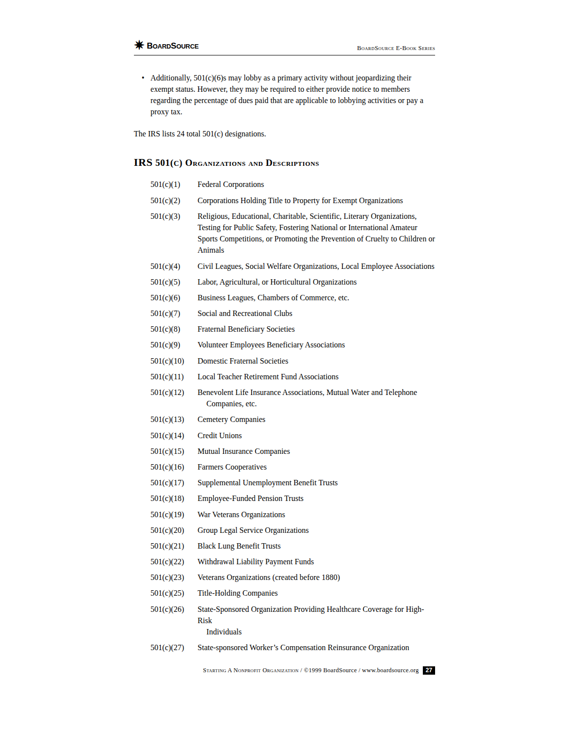✷ BOARDSOURCE
BoardSource E-Book Series
Additionally, 501(c)(6)s may lobby as a primary activity without jeopardizing their exempt status. However, they may be required to either provide notice to members regarding the percentage of dues paid that are applicable to lobbying activities or pay a proxy tax.
The IRS lists 24 total 501(c) designations.
IRS 501(c) Organizations and Descriptions
501(c)(1)
Federal Corporations
501(c)(2)
Corporations Holding Title to Property for Exempt Organizations
501(c)(3)
Religious, Educational, Charitable, Scientific, Literary Organizations, Testing for Public Safety, Fostering National or International Amateur Sports Competitions, or Promoting the Prevention of Cruelty to Children or Animals
501(c)(4)
Civil Leagues, Social Welfare Organizations, Local Employee Associations
501(c)(5)
Labor, Agricultural, or Horticultural Organizations
501(c)(6)
Business Leagues, Chambers of Commerce, etc.
501(c)(7)
Social and Recreational Clubs
501(c)(8)
Fraternal Beneficiary Societies
501(c)(9)
Volunteer Employees Beneficiary Associations
501(c)(10)
Domestic Fraternal Societies
501(c)(11)
Local Teacher Retirement Fund Associations
501(c)(12)
Benevolent Life Insurance Associations, Mutual Water and TelephoneCompanies, etc.
501(c)(13)
Cemetery Companies
501(c)(14)
Credit Unions
501(c)(15)
Mutual Insurance Companies
501(c)(16)
Farmers Cooperatives
501(c)(17)
Supplemental Unemployment Benefit Trusts
501(c)(18)
Employee-Funded Pension Trusts
501(c)(19)
War Veterans Organizations
501(c)(20)
Group Legal Service Organizations
501(c)(21)
Black Lung Benefit Trusts
501(c)(22)
Withdrawal Liability Payment Funds
501(c)(23)
Veterans Organizations (created before 1880)
501(c)(25)
Title-Holding Companies
501(c)(26)
State-Sponsored Organization Providing Healthcare Coverage for High-RiskIndividuals
501(c)(27)
State-sponsored Worker’s Compensation Reinsurance Organization
Starting A Nonprofit Organization / ©1999 BoardSource / www.boardsource.org 27